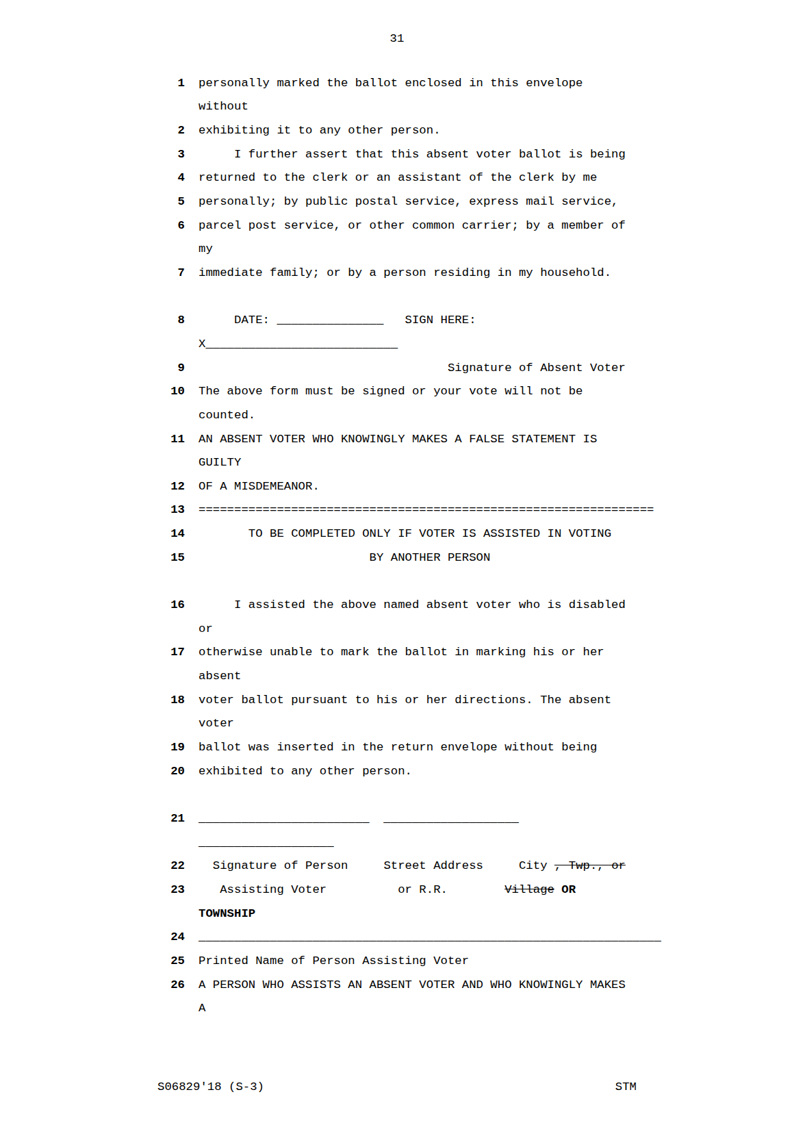31
1 personally marked the ballot enclosed in this envelope without
2 exhibiting it to any other person.
3 I further assert that this absent voter ballot is being
4 returned to the clerk or an assistant of the clerk by me
5 personally; by public postal service, express mail service,
6 parcel post service, or other common carrier; by a member of my
7 immediate family; or by a person residing in my household.
8 DATE: _______________ SIGN HERE: X___________________________
9 Signature of Absent Voter
10 The above form must be signed or your vote will not be counted.
11 AN ABSENT VOTER WHO KNOWINGLY MAKES A FALSE STATEMENT IS GUILTY
12 OF A MISDEMEANOR.
13 ================================================================
14 TO BE COMPLETED ONLY IF VOTER IS ASSISTED IN VOTING
15 BY ANOTHER PERSON
16 I assisted the above named absent voter who is disabled or
17 otherwise unable to mark the ballot in marking his or her absent
18 voter ballot pursuant to his or her directions. The absent voter
19 ballot was inserted in the return envelope without being
20 exhibited to any other person.
21 ________________________ ___________________ ___________________
22 Signature of Person Street Address City , Twp., or
23 Assisting Voter or R.R. Village OR TOWNSHIP
24 _________________________________________________________________
25 Printed Name of Person Assisting Voter
26 A PERSON WHO ASSISTS AN ABSENT VOTER AND WHO KNOWINGLY MAKES A
S06829'18 (S-3) STM